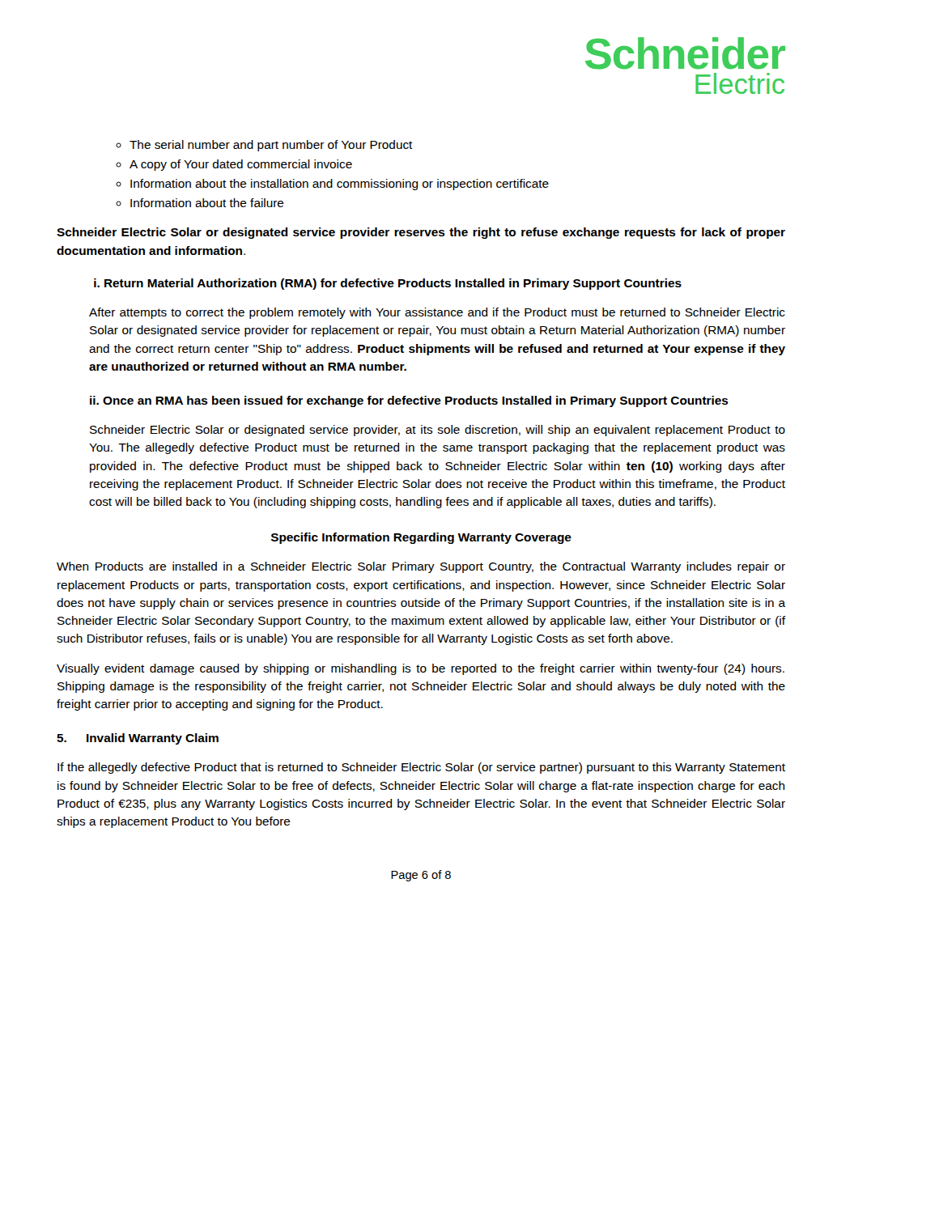Schneider Electric
The serial number and part number of Your Product
A copy of Your dated commercial invoice
Information about the installation and commissioning or inspection certificate
Information about the failure
Schneider Electric Solar or designated service provider reserves the right to refuse exchange requests for lack of proper documentation and information.
Return Material Authorization (RMA) for defective Products Installed in Primary Support Countries
After attempts to correct the problem remotely with Your assistance and if the Product must be returned to Schneider Electric Solar or designated service provider for replacement or repair, You must obtain a Return Material Authorization (RMA) number and the correct return center "Ship to" address. Product shipments will be refused and returned at Your expense if they are unauthorized or returned without an RMA number.
ii. Once an RMA has been issued for exchange for defective Products Installed in Primary Support Countries
Schneider Electric Solar or designated service provider, at its sole discretion, will ship an equivalent replacement Product to You. The allegedly defective Product must be returned in the same transport packaging that the replacement product was provided in. The defective Product must be shipped back to Schneider Electric Solar within ten (10) working days after receiving the replacement Product. If Schneider Electric Solar does not receive the Product within this timeframe, the Product cost will be billed back to You (including shipping costs, handling fees and if applicable all taxes, duties and tariffs).
Specific Information Regarding Warranty Coverage
When Products are installed in a Schneider Electric Solar Primary Support Country, the Contractual Warranty includes repair or replacement Products or parts, transportation costs, export certifications, and inspection. However, since Schneider Electric Solar does not have supply chain or services presence in countries outside of the Primary Support Countries, if the installation site is in a Schneider Electric Solar Secondary Support Country, to the maximum extent allowed by applicable law, either Your Distributor or (if such Distributor refuses, fails or is unable) You are responsible for all Warranty Logistic Costs as set forth above.
Visually evident damage caused by shipping or mishandling is to be reported to the freight carrier within twenty-four (24) hours. Shipping damage is the responsibility of the freight carrier, not Schneider Electric Solar and should always be duly noted with the freight carrier prior to accepting and signing for the Product.
5. Invalid Warranty Claim
If the allegedly defective Product that is returned to Schneider Electric Solar (or service partner) pursuant to this Warranty Statement is found by Schneider Electric Solar to be free of defects, Schneider Electric Solar will charge a flat-rate inspection charge for each Product of €235, plus any Warranty Logistics Costs incurred by Schneider Electric Solar. In the event that Schneider Electric Solar ships a replacement Product to You before
Page 6 of 8